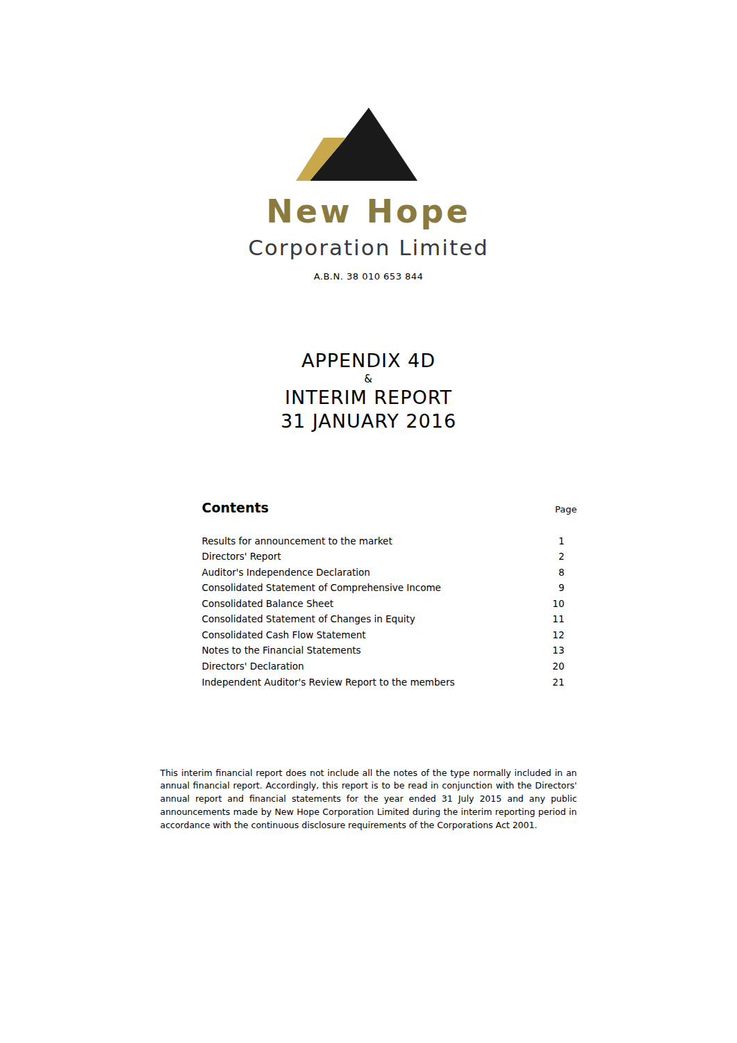New Hope
Corporation Limited
A.B.N. 38 010 653 844
APPENDIX 4D
&
INTERIM REPORT
31 JANUARY 2016
Contents Page
| Results for announcement to the market | 1 |
| Directors' Report | 2 |
| Auditor's Independence Declaration | 8 |
| Consolidated Statement of Comprehensive Income | 9 |
| Consolidated Balance Sheet | 10 |
| Consolidated Statement of Changes in Equity | 11 |
| Consolidated Cash Flow Statement | 12 |
| Notes to the Financial Statements | 13 |
| Directors' Declaration | 20 |
| Independent Auditor's Review Report to the members | 21 |
This interim financial report does not include all the notes of the type normally included in an annual financial report. Accordingly, this report is to be read in conjunction with the Directors' annual report and financial statements for the year ended 31 July 2015 and any public announcements made by New Hope Corporation Limited during the interim reporting period in accordance with the continuous disclosure requirements of the Corporations Act 2001.